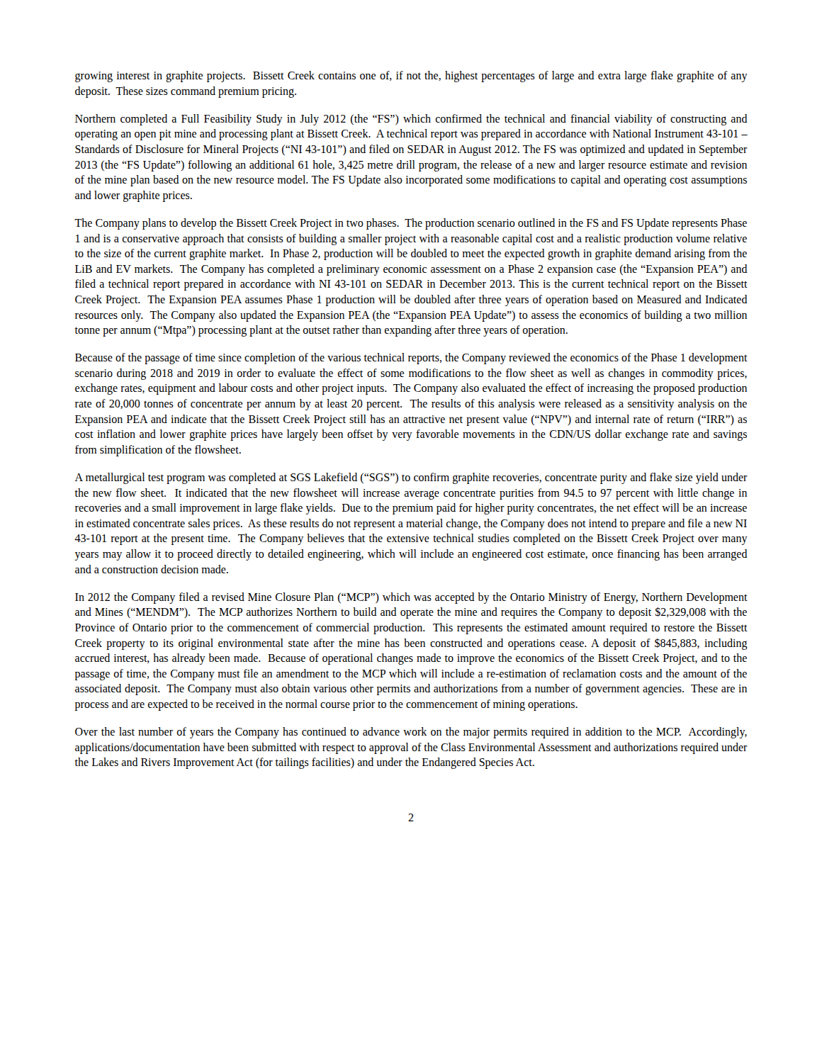growing interest in graphite projects. Bissett Creek contains one of, if not the, highest percentages of large and extra large flake graphite of any deposit. These sizes command premium pricing.
Northern completed a Full Feasibility Study in July 2012 (the “FS”) which confirmed the technical and financial viability of constructing and operating an open pit mine and processing plant at Bissett Creek. A technical report was prepared in accordance with National Instrument 43-101 – Standards of Disclosure for Mineral Projects (“NI 43-101”) and filed on SEDAR in August 2012. The FS was optimized and updated in September 2013 (the “FS Update”) following an additional 61 hole, 3,425 metre drill program, the release of a new and larger resource estimate and revision of the mine plan based on the new resource model. The FS Update also incorporated some modifications to capital and operating cost assumptions and lower graphite prices.
The Company plans to develop the Bissett Creek Project in two phases. The production scenario outlined in the FS and FS Update represents Phase 1 and is a conservative approach that consists of building a smaller project with a reasonable capital cost and a realistic production volume relative to the size of the current graphite market. In Phase 2, production will be doubled to meet the expected growth in graphite demand arising from the LiB and EV markets. The Company has completed a preliminary economic assessment on a Phase 2 expansion case (the “Expansion PEA”) and filed a technical report prepared in accordance with NI 43-101 on SEDAR in December 2013. This is the current technical report on the Bissett Creek Project. The Expansion PEA assumes Phase 1 production will be doubled after three years of operation based on Measured and Indicated resources only. The Company also updated the Expansion PEA (the “Expansion PEA Update”) to assess the economics of building a two million tonne per annum (“Mtpa”) processing plant at the outset rather than expanding after three years of operation.
Because of the passage of time since completion of the various technical reports, the Company reviewed the economics of the Phase 1 development scenario during 2018 and 2019 in order to evaluate the effect of some modifications to the flow sheet as well as changes in commodity prices, exchange rates, equipment and labour costs and other project inputs. The Company also evaluated the effect of increasing the proposed production rate of 20,000 tonnes of concentrate per annum by at least 20 percent. The results of this analysis were released as a sensitivity analysis on the Expansion PEA and indicate that the Bissett Creek Project still has an attractive net present value (“NPV”) and internal rate of return (“IRR”) as cost inflation and lower graphite prices have largely been offset by very favorable movements in the CDN/US dollar exchange rate and savings from simplification of the flowsheet.
A metallurgical test program was completed at SGS Lakefield (“SGS”) to confirm graphite recoveries, concentrate purity and flake size yield under the new flow sheet. It indicated that the new flowsheet will increase average concentrate purities from 94.5 to 97 percent with little change in recoveries and a small improvement in large flake yields. Due to the premium paid for higher purity concentrates, the net effect will be an increase in estimated concentrate sales prices. As these results do not represent a material change, the Company does not intend to prepare and file a new NI 43-101 report at the present time. The Company believes that the extensive technical studies completed on the Bissett Creek Project over many years may allow it to proceed directly to detailed engineering, which will include an engineered cost estimate, once financing has been arranged and a construction decision made.
In 2012 the Company filed a revised Mine Closure Plan (“MCP”) which was accepted by the Ontario Ministry of Energy, Northern Development and Mines (“MENDM”). The MCP authorizes Northern to build and operate the mine and requires the Company to deposit $2,329,008 with the Province of Ontario prior to the commencement of commercial production. This represents the estimated amount required to restore the Bissett Creek property to its original environmental state after the mine has been constructed and operations cease. A deposit of $845,883, including accrued interest, has already been made. Because of operational changes made to improve the economics of the Bissett Creek Project, and to the passage of time, the Company must file an amendment to the MCP which will include a re-estimation of reclamation costs and the amount of the associated deposit. The Company must also obtain various other permits and authorizations from a number of government agencies. These are in process and are expected to be received in the normal course prior to the commencement of mining operations.
Over the last number of years the Company has continued to advance work on the major permits required in addition to the MCP. Accordingly, applications/documentation have been submitted with respect to approval of the Class Environmental Assessment and authorizations required under the Lakes and Rivers Improvement Act (for tailings facilities) and under the Endangered Species Act.
2